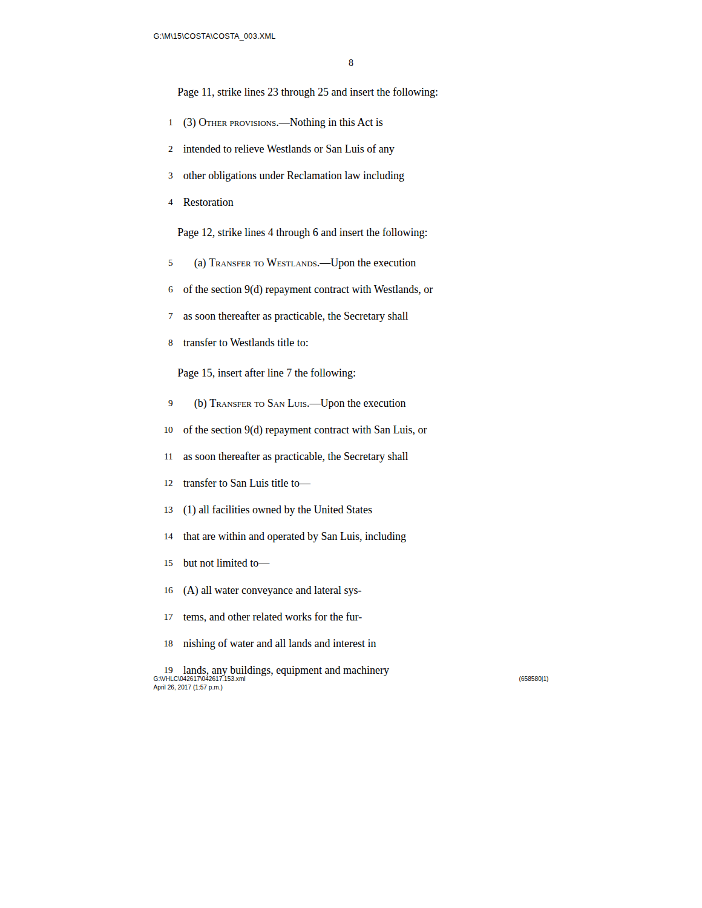G:\M\15\COSTA\COSTA_003.XML
8
Page 11, strike lines 23 through 25 and insert the following:
| 1 | (3) Other provisions. —Nothing in this Act is |
| 2 | intended to relieve Westlands or San Luis of any |
| 3 | other obligations under Reclamation law including |
| 4 | Restoration |
Page 12, strike lines 4 through 6 and insert the following:
| 5 | (a) Transfer to Westlands. —Upon the execution |
| 6 | of the section 9(d) repayment contract with Westlands, or |
| 7 | as soon thereafter as practicable, the Secretary shall |
| 8 | transfer to Westlands title to: |
Page 15, insert after line 7 the following:
| 9 | (b) Transfer to San Luis. —Upon the execution |
| 10 | of the section 9(d) repayment contract with San Luis, or |
| 11 | as soon thereafter as practicable, the Secretary shall |
| 12 | transfer to San Luis title to— |
| 13 | (1) all facilities owned by the United States |
| 14 | that are within and operated by San Luis, including |
| 15 | but not limited to— |
| 16 | (A) all water conveyance and lateral sys- |
| 17 | tems, and other related works for the fur- |
| 18 | nishing of water and all lands and interest in |
| 19 | lands, any buildings, equipment and machinery |
(658580|1) G:\VHLC\042617\042617.153.xml
April 26, 2017 (1:57 p.m.)